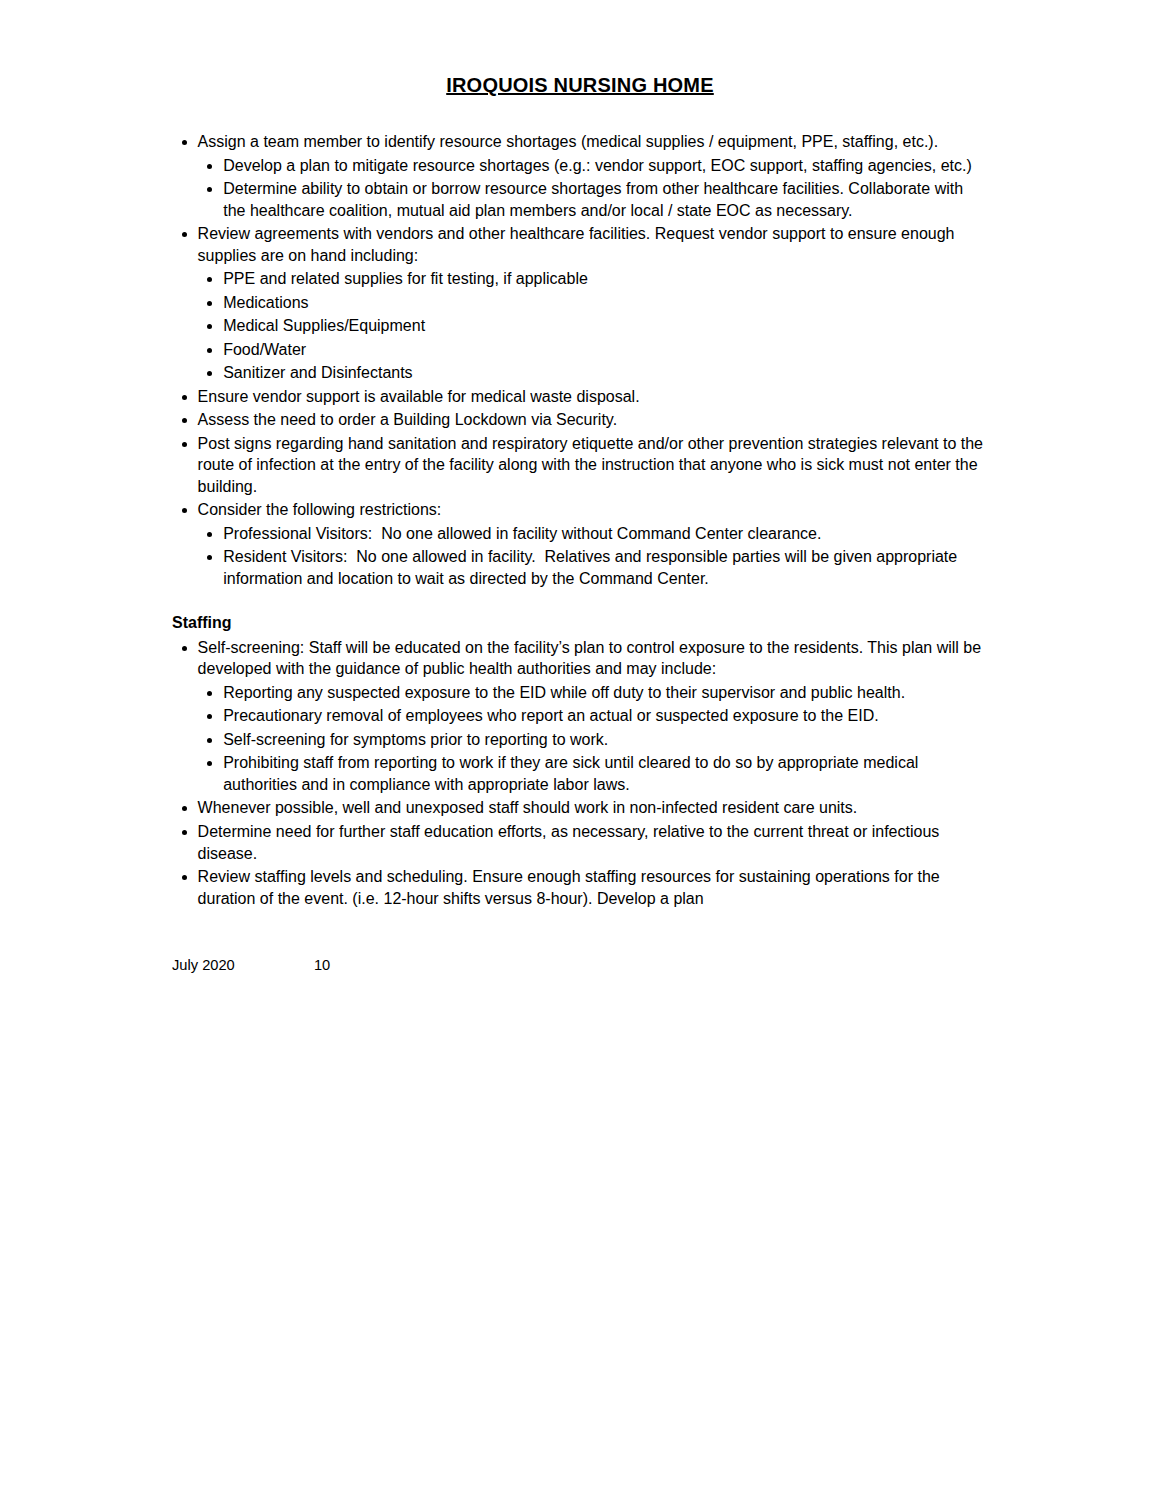IROQUOIS NURSING HOME
Assign a team member to identify resource shortages (medical supplies / equipment, PPE, staffing, etc.).
Develop a plan to mitigate resource shortages (e.g.: vendor support, EOC support, staffing agencies, etc.)
Determine ability to obtain or borrow resource shortages from other healthcare facilities. Collaborate with the healthcare coalition, mutual aid plan members and/or local / state EOC as necessary.
Review agreements with vendors and other healthcare facilities. Request vendor support to ensure enough supplies are on hand including:
PPE and related supplies for fit testing, if applicable
Medications
Medical Supplies/Equipment
Food/Water
Sanitizer and Disinfectants
Ensure vendor support is available for medical waste disposal.
Assess the need to order a Building Lockdown via Security.
Post signs regarding hand sanitation and respiratory etiquette and/or other prevention strategies relevant to the route of infection at the entry of the facility along with the instruction that anyone who is sick must not enter the building.
Consider the following restrictions:
Professional Visitors: No one allowed in facility without Command Center clearance.
Resident Visitors: No one allowed in facility. Relatives and responsible parties will be given appropriate information and location to wait as directed by the Command Center.
Staffing
Self-screening: Staff will be educated on the facility’s plan to control exposure to the residents. This plan will be developed with the guidance of public health authorities and may include:
Reporting any suspected exposure to the EID while off duty to their supervisor and public health.
Precautionary removal of employees who report an actual or suspected exposure to the EID.
Self-screening for symptoms prior to reporting to work.
Prohibiting staff from reporting to work if they are sick until cleared to do so by appropriate medical authorities and in compliance with appropriate labor laws.
Whenever possible, well and unexposed staff should work in non-infected resident care units.
Determine need for further staff education efforts, as necessary, relative to the current threat or infectious disease.
Review staffing levels and scheduling. Ensure enough staffing resources for sustaining operations for the duration of the event. (i.e. 12-hour shifts versus 8-hour). Develop a plan
July 2020 10